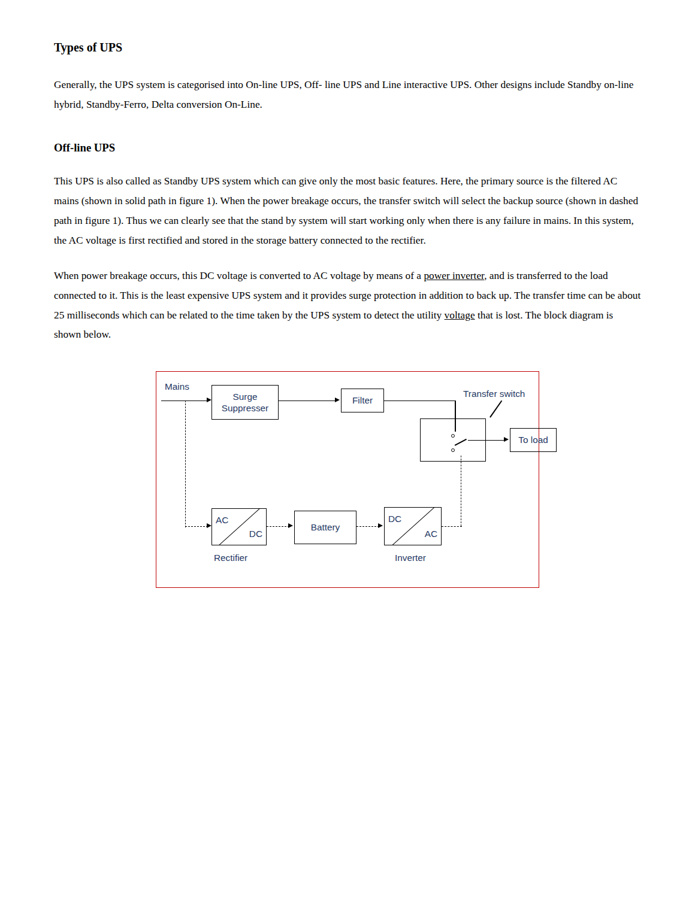Types of UPS
Generally, the UPS system is categorised into On-line UPS, Off- line UPS and Line interactive UPS. Other designs include Standby on-line hybrid, Standby-Ferro, Delta conversion On-Line.
Off-line UPS
This UPS is also called as Standby UPS system which can give only the most basic features. Here, the primary source is the filtered AC mains (shown in solid path in figure 1). When the power breakage occurs, the transfer switch will select the backup source (shown in dashed path in figure 1). Thus we can clearly see that the stand by system will start working only when there is any failure in mains. In this system, the AC voltage is first rectified and stored in the storage battery connected to the rectifier.
When power breakage occurs, this DC voltage is converted to AC voltage by means of a power inverter, and is transferred to the load connected to it. This is the least expensive UPS system and it provides surge protection in addition to back up. The transfer time can be about 25 milliseconds which can be related to the time taken by the UPS system to detect the utility voltage that is lost. The block diagram is shown below.
Mains
Surge
Suppresser
Filter
Transfer switch
To load
AC DC
Rectifier
Battery
DC AC
Inverter
Figure 1